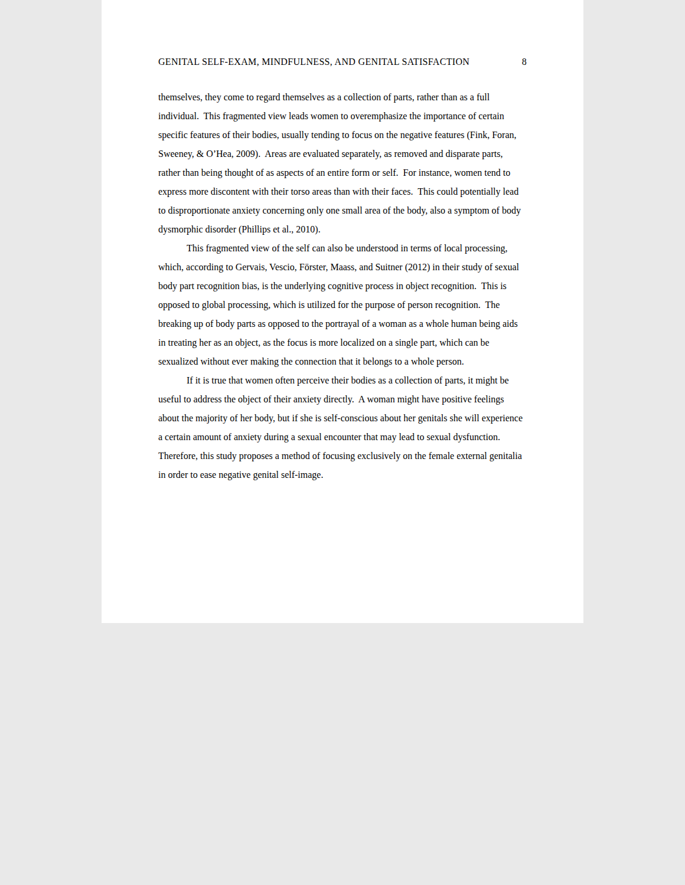Genital Self-Exam, Mindfulness, and Genital Satisfaction 8
themselves, they come to regard themselves as a collection of parts, rather than as a full individual. This fragmented view leads women to overemphasize the importance of certain specific features of their bodies, usually tending to focus on the negative features (Fink, Foran, Sweeney, & O’Hea, 2009). Areas are evaluated separately, as removed and disparate parts, rather than being thought of as aspects of an entire form or self. For instance, women tend to express more discontent with their torso areas than with their faces. This could potentially lead to disproportionate anxiety concerning only one small area of the body, also a symptom of body dysmorphic disorder (Phillips et al., 2010).
This fragmented view of the self can also be understood in terms of local processing, which, according to Gervais, Vescio, Förster, Maass, and Suitner (2012) in their study of sexual body part recognition bias, is the underlying cognitive process in object recognition. This is opposed to global processing, which is utilized for the purpose of person recognition. The breaking up of body parts as opposed to the portrayal of a woman as a whole human being aids in treating her as an object, as the focus is more localized on a single part, which can be sexualized without ever making the connection that it belongs to a whole person.
If it is true that women often perceive their bodies as a collection of parts, it might be useful to address the object of their anxiety directly. A woman might have positive feelings about the majority of her body, but if she is self-conscious about her genitals she will experience a certain amount of anxiety during a sexual encounter that may lead to sexual dysfunction. Therefore, this study proposes a method of focusing exclusively on the female external genitalia in order to ease negative genital self-image.